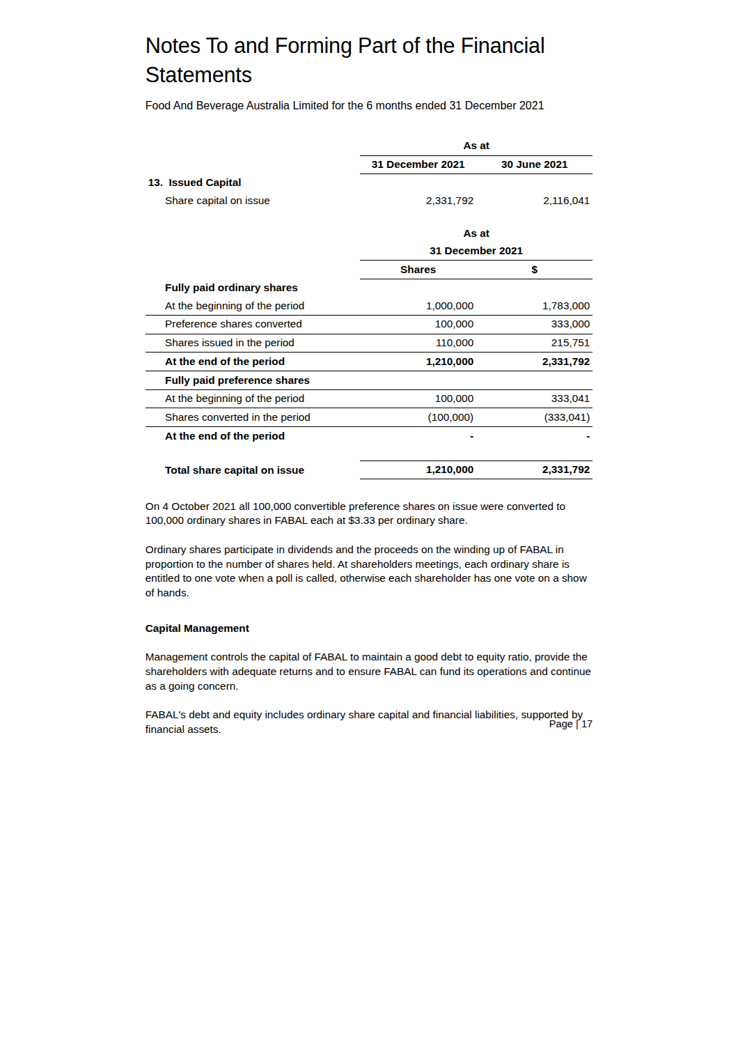Notes To and Forming Part of the Financial Statements
Food And Beverage Australia Limited for the 6 months ended 31 December 2021
| | As at |
| | 31 December 2021 | 30 June 2021 |
| 13. Issued Capital | | |
| Share capital on issue | 2,331,792 | 2,116,041 |
| | As at |
| | 31 December 2021 |
| | Shares | $ |
| Fully paid ordinary shares | | |
| At the beginning of the period | 1,000,000 | 1,783,000 |
| Preference shares converted | 100,000 | 333,000 |
| Shares issued in the period | 110,000 | 215,751 |
| At the end of the period | 1,210,000 | 2,331,792 |
| Fully paid preference shares | | |
| At the beginning of the period | 100,000 | 333,041 |
| Shares converted in the period | (100,000) | (333,041) |
| At the end of the period | - | - |
| Total share capital on issue | 1,210,000 | 2,331,792 |
On 4 October 2021 all 100,000 convertible preference shares on issue were converted to 100,000 ordinary shares in FABAL each at $3.33 per ordinary share.
Ordinary shares participate in dividends and the proceeds on the winding up of FABAL in proportion to the number of shares held. At shareholders meetings, each ordinary share is entitled to one vote when a poll is called, otherwise each shareholder has one vote on a show of hands.
Capital Management
Management controls the capital of FABAL to maintain a good debt to equity ratio, provide the shareholders with adequate returns and to ensure FABAL can fund its operations and continue as a going concern.
FABAL's debt and equity includes ordinary share capital and financial liabilities, supported by financial assets.
Page | 17